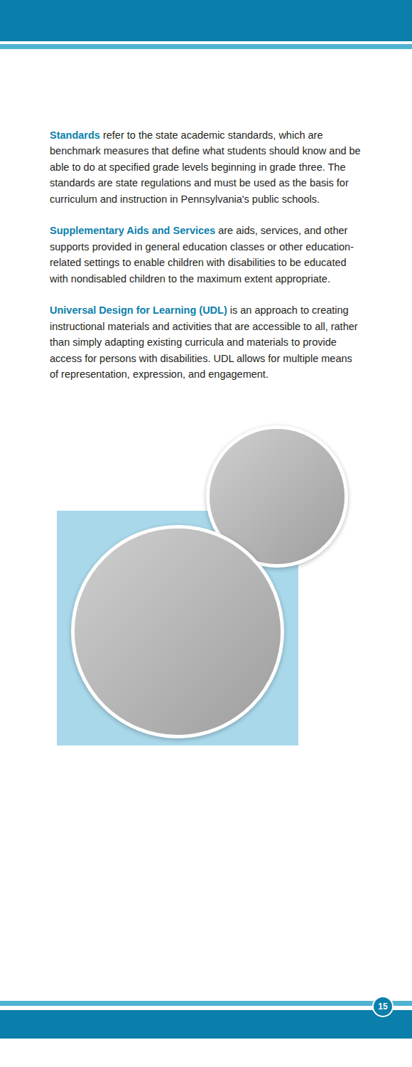Standards refer to the state academic standards, which are benchmark measures that define what students should know and be able to do at specified grade levels beginning in grade three. The standards are state regulations and must be used as the basis for curriculum and instruction in Pennsylvania's public schools.
Supplementary Aids and Services are aids, services, and other supports provided in general education classes or other education-related settings to enable children with disabilities to be educated with nondisabled children to the maximum extent appropriate.
Universal Design for Learning (UDL) is an approach to creating instructional materials and activities that are accessible to all, rather than simply adapting existing curricula and materials to provide access for persons with disabilities. UDL allows for multiple means of representation, expression, and engagement.
15